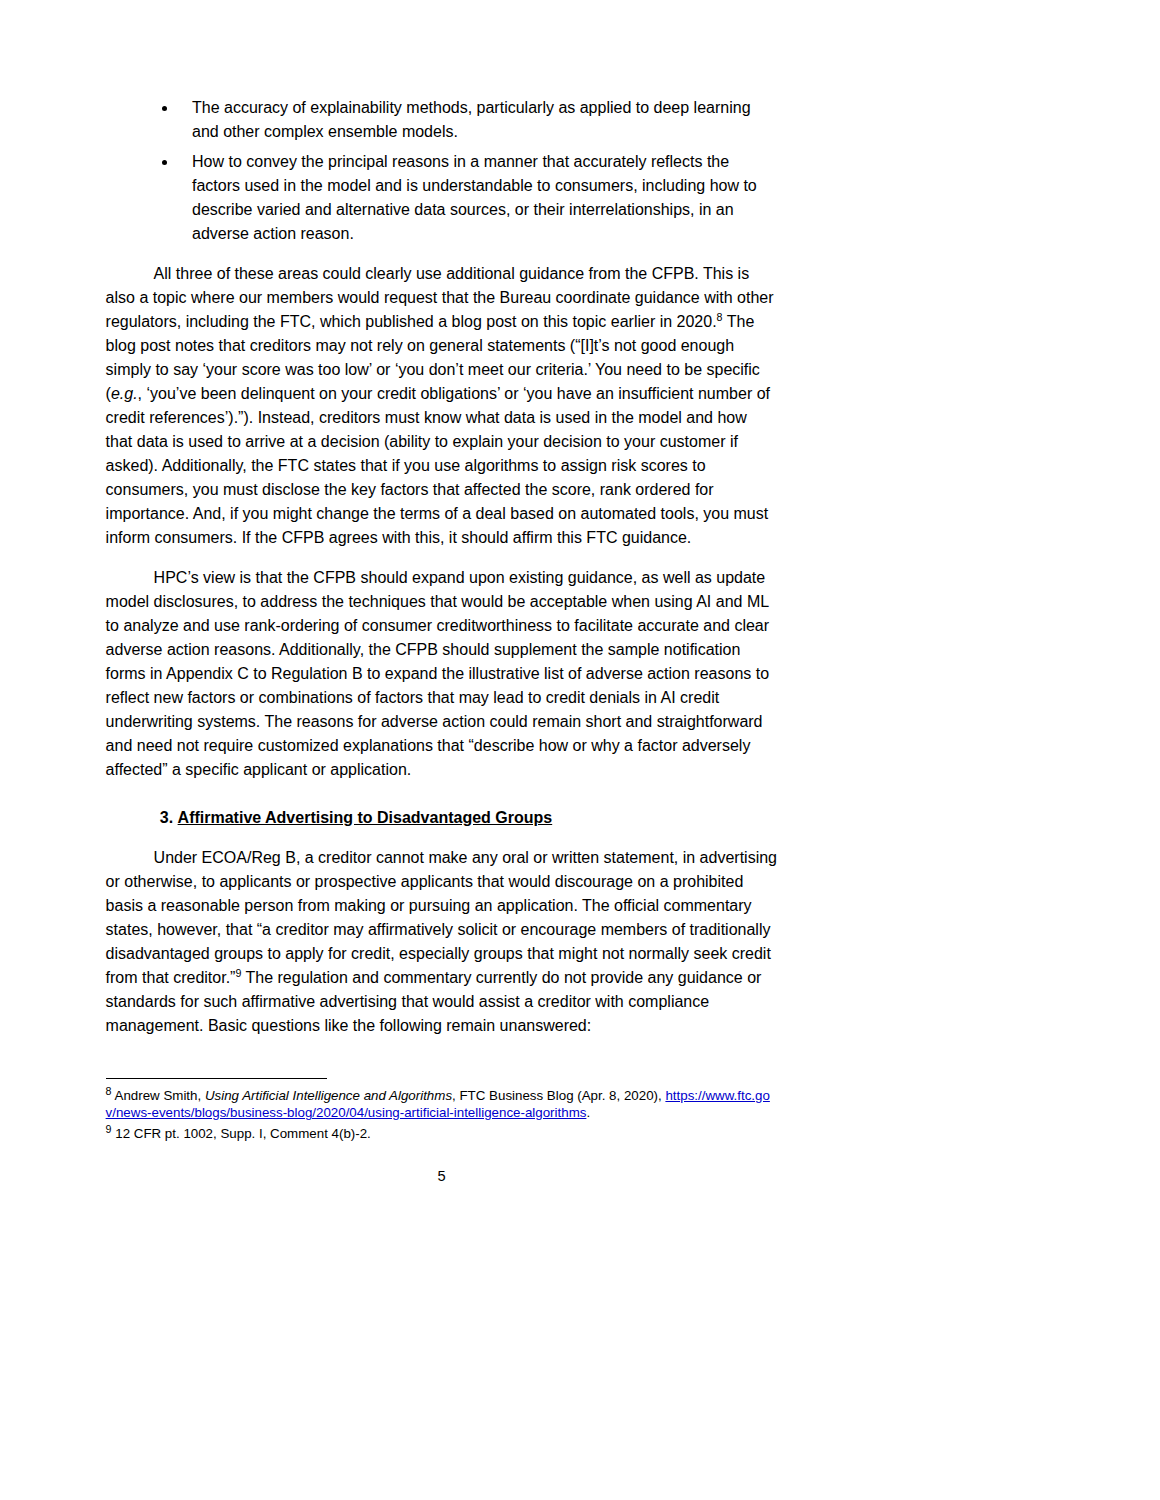The accuracy of explainability methods, particularly as applied to deep learning and other complex ensemble models.
How to convey the principal reasons in a manner that accurately reflects the factors used in the model and is understandable to consumers, including how to describe varied and alternative data sources, or their interrelationships, in an adverse action reason.
All three of these areas could clearly use additional guidance from the CFPB. This is also a topic where our members would request that the Bureau coordinate guidance with other regulators, including the FTC, which published a blog post on this topic earlier in 2020.8 The blog post notes that creditors may not rely on general statements (“[I]t’s not good enough simply to say ‘your score was too low’ or ‘you don’t meet our criteria.’ You need to be specific (e.g., ‘you’ve been delinquent on your credit obligations’ or ‘you have an insufficient number of credit references’).”). Instead, creditors must know what data is used in the model and how that data is used to arrive at a decision (ability to explain your decision to your customer if asked). Additionally, the FTC states that if you use algorithms to assign risk scores to consumers, you must disclose the key factors that affected the score, rank ordered for importance. And, if you might change the terms of a deal based on automated tools, you must inform consumers. If the CFPB agrees with this, it should affirm this FTC guidance.
HPC’s view is that the CFPB should expand upon existing guidance, as well as update model disclosures, to address the techniques that would be acceptable when using AI and ML to analyze and use rank-ordering of consumer creditworthiness to facilitate accurate and clear adverse action reasons. Additionally, the CFPB should supplement the sample notification forms in Appendix C to Regulation B to expand the illustrative list of adverse action reasons to reflect new factors or combinations of factors that may lead to credit denials in AI credit underwriting systems. The reasons for adverse action could remain short and straightforward and need not require customized explanations that “describe how or why a factor adversely affected” a specific applicant or application.
Affirmative Advertising to Disadvantaged Groups
Under ECOA/Reg B, a creditor cannot make any oral or written statement, in advertising or otherwise, to applicants or prospective applicants that would discourage on a prohibited basis a reasonable person from making or pursuing an application. The official commentary states, however, that “a creditor may affirmatively solicit or encourage members of traditionally disadvantaged groups to apply for credit, especially groups that might not normally seek credit from that creditor.”9 The regulation and commentary currently do not provide any guidance or standards for such affirmative advertising that would assist a creditor with compliance management. Basic questions like the following remain unanswered:
8 Andrew Smith, Using Artificial Intelligence and Algorithms, FTC Business Blog (Apr. 8, 2020), https://www.ftc.gov/news-events/blogs/business-blog/2020/04/using-artificial-intelligence-algorithms.
9 12 CFR pt. 1002, Supp. I, Comment 4(b)-2.
5